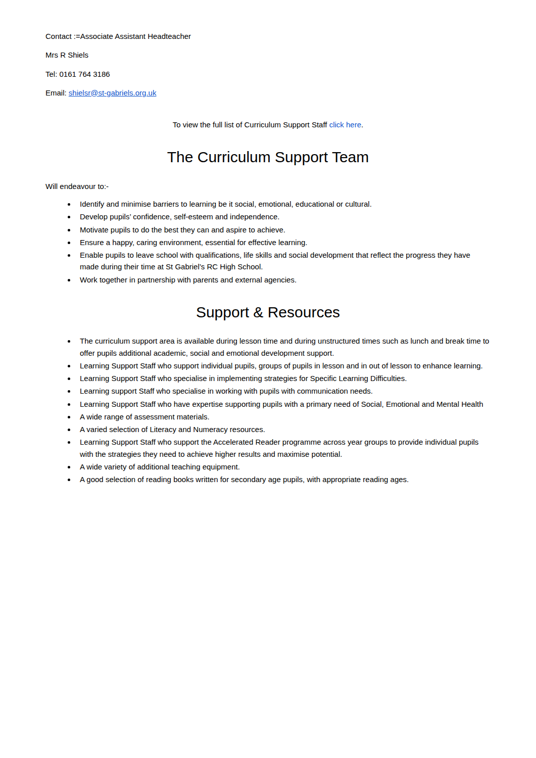Contact :=Associate Assistant Headteacher
Mrs R Shiels
Tel: 0161 764 3186
Email: shielsr@st-gabriels.org.uk
To view the full list of Curriculum Support Staff click here.
The Curriculum Support Team
Will endeavour to:-
Identify and minimise barriers to learning be it social, emotional, educational or cultural.
Develop pupils’ confidence, self-esteem and independence.
Motivate pupils to do the best they can and aspire to achieve.
Ensure a happy, caring environment, essential for effective learning.
Enable pupils to leave school with qualifications, life skills and social development that reflect the progress they have made during their time at St Gabriel’s RC High School.
Work together in partnership with parents and external agencies.
Support & Resources
The curriculum support area is available during lesson time and during unstructured times such as lunch and break time to offer pupils additional academic, social and emotional development support.
Learning Support Staff who support individual pupils, groups of pupils in lesson and in out of lesson to enhance learning.
Learning Support Staff who specialise in implementing strategies for Specific Learning Difficulties.
Learning support Staff who specialise in working with pupils with communication needs.
Learning Support Staff who have expertise supporting pupils with a primary need of Social, Emotional and Mental Health
A wide range of assessment materials.
A varied selection of Literacy and Numeracy resources.
Learning Support Staff who support the Accelerated Reader programme across year groups to provide individual pupils with the strategies they need to achieve higher results and maximise potential.
A wide variety of additional teaching equipment.
A good selection of reading books written for secondary age pupils, with appropriate reading ages.